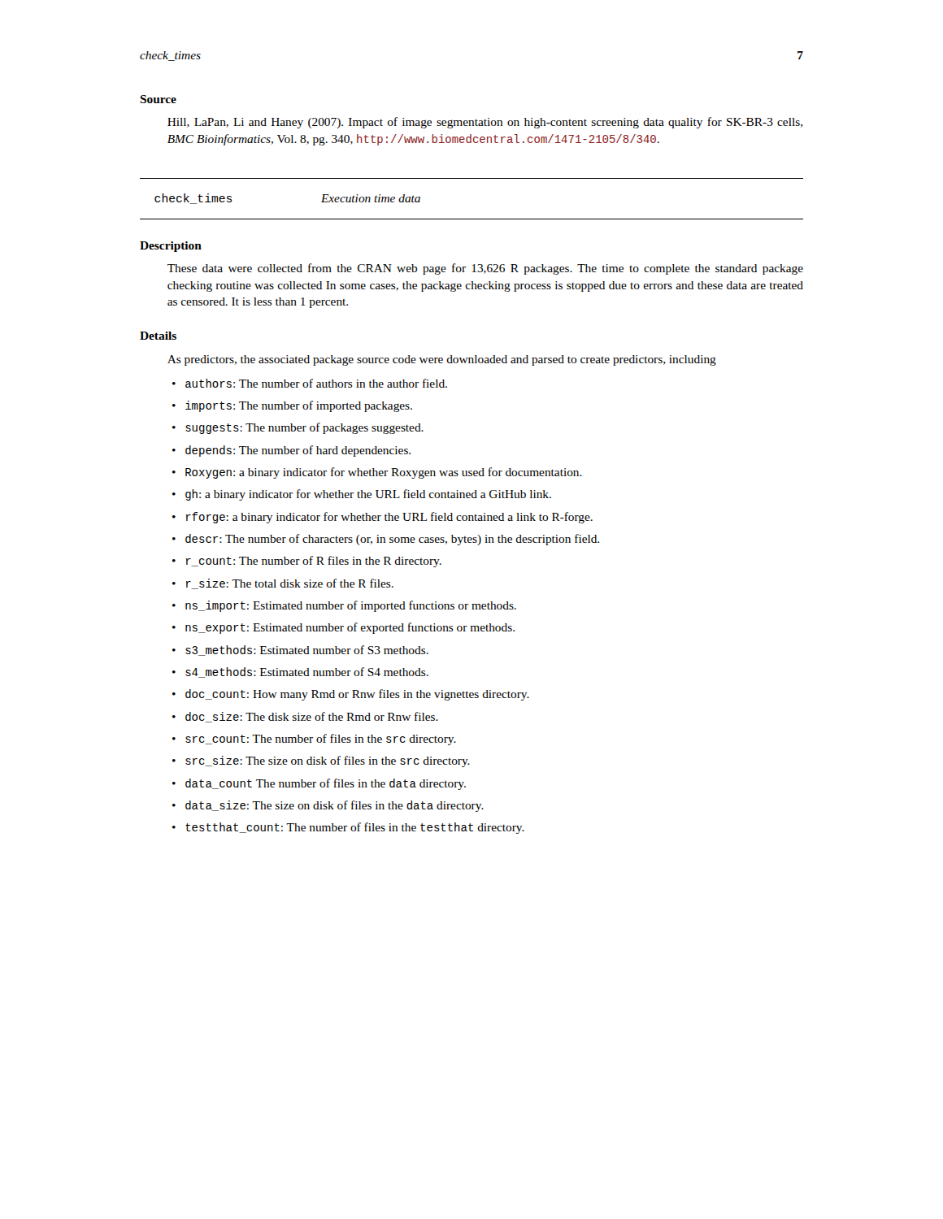check_times 7
Source
Hill, LaPan, Li and Haney (2007). Impact of image segmentation on high-content screening data quality for SK-BR-3 cells, BMC Bioinformatics, Vol. 8, pg. 340, http://www.biomedcentral.com/1471-2105/8/340.
check_times Execution time data
Description
These data were collected from the CRAN web page for 13,626 R packages. The time to complete the standard package checking routine was collected In some cases, the package checking process is stopped due to errors and these data are treated as censored. It is less than 1 percent.
Details
As predictors, the associated package source code were downloaded and parsed to create predictors, including
authors: The number of authors in the author field.
imports: The number of imported packages.
suggests: The number of packages suggested.
depends: The number of hard dependencies.
Roxygen: a binary indicator for whether Roxygen was used for documentation.
gh: a binary indicator for whether the URL field contained a GitHub link.
rforge: a binary indicator for whether the URL field contained a link to R-forge.
descr: The number of characters (or, in some cases, bytes) in the description field.
r_count: The number of R files in the R directory.
r_size: The total disk size of the R files.
ns_import: Estimated number of imported functions or methods.
ns_export: Estimated number of exported functions or methods.
s3_methods: Estimated number of S3 methods.
s4_methods: Estimated number of S4 methods.
doc_count: How many Rmd or Rnw files in the vignettes directory.
doc_size: The disk size of the Rmd or Rnw files.
src_count: The number of files in the src directory.
src_size: The size on disk of files in the src directory.
data_count The number of files in the data directory.
data_size: The size on disk of files in the data directory.
testthat_count: The number of files in the testthat directory.